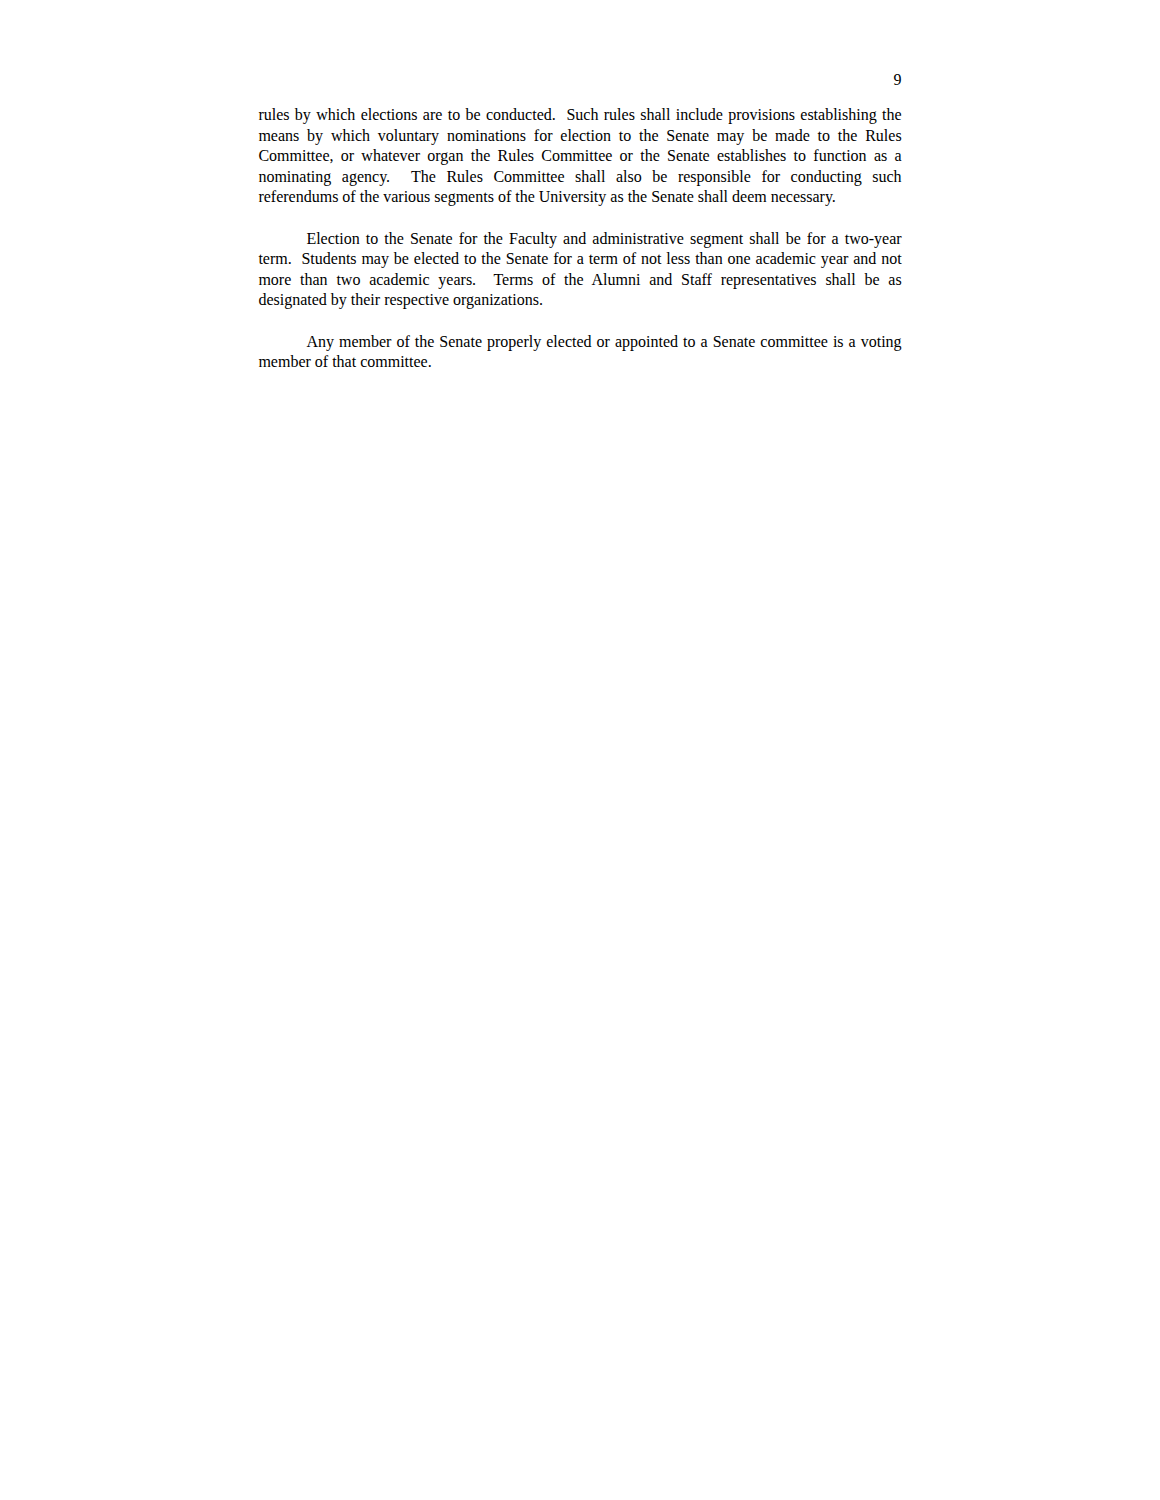9
rules by which elections are to be conducted. Such rules shall include provisions establishing the means by which voluntary nominations for election to the Senate may be made to the Rules Committee, or whatever organ the Rules Committee or the Senate establishes to function as a nominating agency. The Rules Committee shall also be responsible for conducting such referendums of the various segments of the University as the Senate shall deem necessary.
Election to the Senate for the Faculty and administrative segment shall be for a two-year term. Students may be elected to the Senate for a term of not less than one academic year and not more than two academic years. Terms of the Alumni and Staff representatives shall be as designated by their respective organizations.
Any member of the Senate properly elected or appointed to a Senate committee is a voting member of that committee.